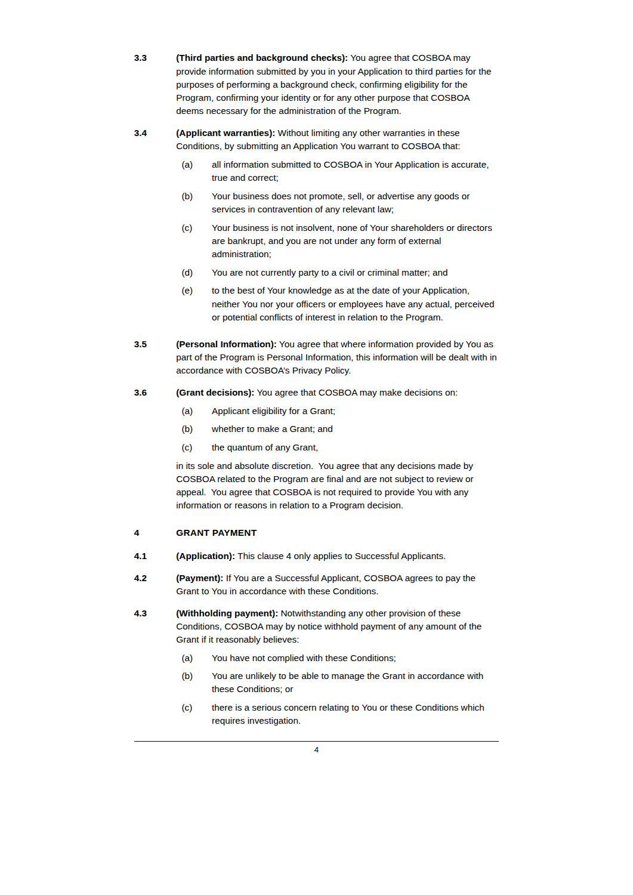3.3
(Third parties and background checks): You agree that COSBOA may provide information submitted by you in your Application to third parties for the purposes of performing a background check, confirming eligibility for the Program, confirming your identity or for any other purpose that COSBOA deems necessary for the administration of the Program.
3.4
(Applicant warranties): Without limiting any other warranties in these Conditions, by submitting an Application You warrant to COSBOA that:
(a) all information submitted to COSBOA in Your Application is accurate, true and correct;
(b) Your business does not promote, sell, or advertise any goods or services in contravention of any relevant law;
(c) Your business is not insolvent, none of Your shareholders or directors are bankrupt, and you are not under any form of external administration;
(d) You are not currently party to a civil or criminal matter; and
(e) to the best of Your knowledge as at the date of your Application, neither You nor your officers or employees have any actual, perceived or potential conflicts of interest in relation to the Program.
3.5
(Personal Information): You agree that where information provided by You as part of the Program is Personal Information, this information will be dealt with in accordance with COSBOA’s Privacy Policy.
3.6
(Grant decisions): You agree that COSBOA may make decisions on:
(a) Applicant eligibility for a Grant;
(b) whether to make a Grant; and
(c) the quantum of any Grant,
in its sole and absolute discretion. You agree that any decisions made by COSBOA related to the Program are final and are not subject to review or appeal. You agree that COSBOA is not required to provide You with any information or reasons in relation to a Program decision.
4
GRANT PAYMENT
4.1
(Application): This clause 4 only applies to Successful Applicants.
4.2
(Payment): If You are a Successful Applicant, COSBOA agrees to pay the Grant to You in accordance with these Conditions.
4.3
(Withholding payment): Notwithstanding any other provision of these Conditions, COSBOA may by notice withhold payment of any amount of the Grant if it reasonably believes:
(a) You have not complied with these Conditions;
(b) You are unlikely to be able to manage the Grant in accordance with these Conditions; or
(c) there is a serious concern relating to You or these Conditions which requires investigation.
4